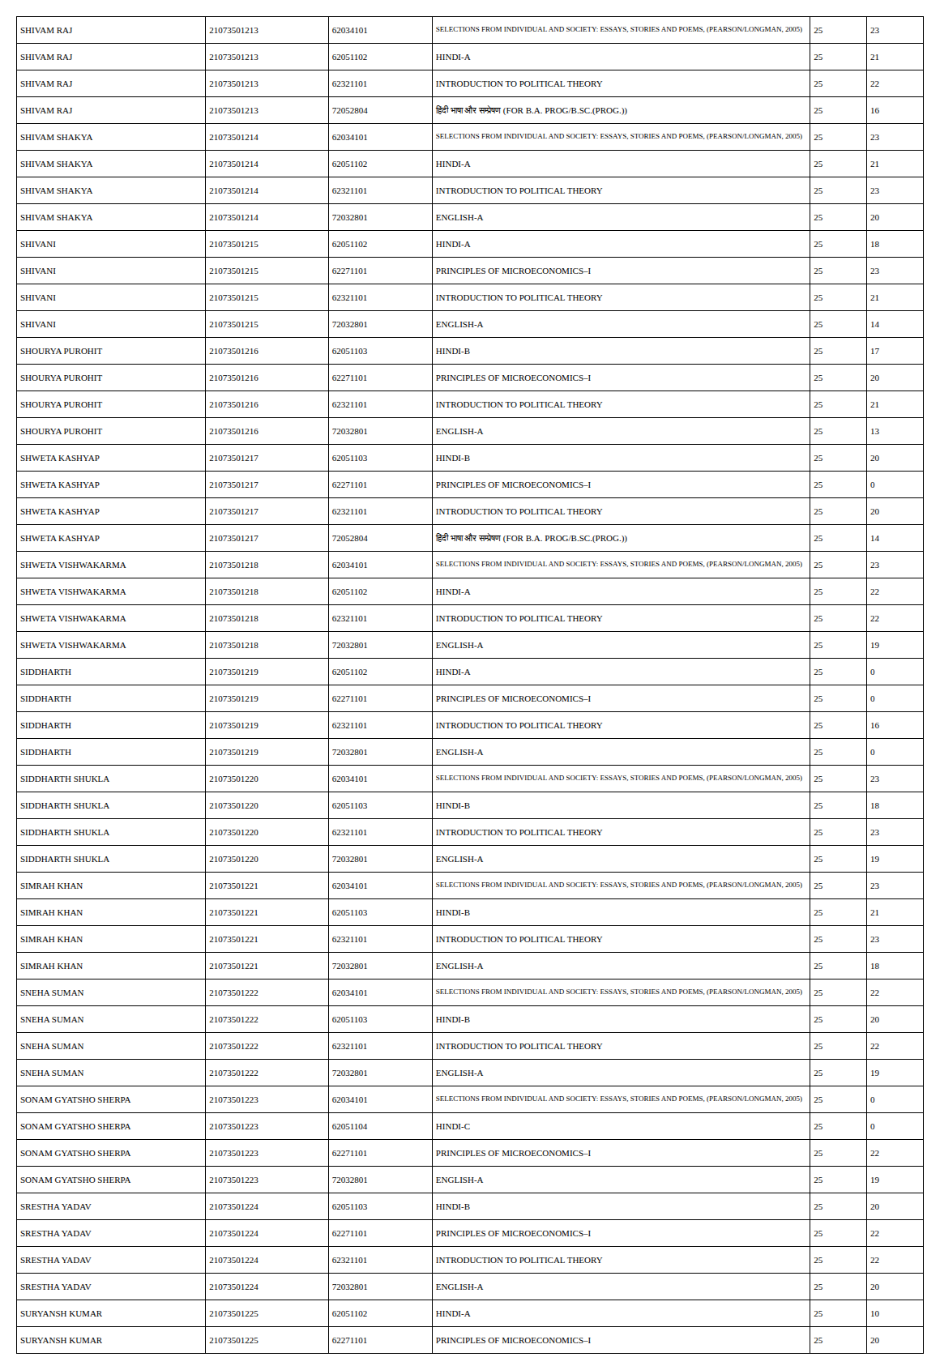| SHIVAM RAJ | 21073501213 | 62034101 | SELECTIONS FROM INDIVIDUAL AND SOCIETY: ESSAYS, STORIES AND POEMS, (PEARSON/LONGMAN, 2005) | 25 | 23 |
| SHIVAM RAJ | 21073501213 | 62051102 | HINDI-A | 25 | 21 |
| SHIVAM RAJ | 21073501213 | 62321101 | INTRODUCTION TO POLITICAL THEORY | 25 | 22 |
| SHIVAM RAJ | 21073501213 | 72052804 | हिंदी भाषा और सम्प्रेषण (FOR B.A. PROG/B.SC.(PROG.)) | 25 | 16 |
| SHIVAM SHAKYA | 21073501214 | 62034101 | SELECTIONS FROM INDIVIDUAL AND SOCIETY: ESSAYS, STORIES AND POEMS, (PEARSON/LONGMAN, 2005) | 25 | 23 |
| SHIVAM SHAKYA | 21073501214 | 62051102 | HINDI-A | 25 | 21 |
| SHIVAM SHAKYA | 21073501214 | 62321101 | INTRODUCTION TO POLITICAL THEORY | 25 | 23 |
| SHIVAM SHAKYA | 21073501214 | 72032801 | ENGLISH-A | 25 | 20 |
| SHIVANI | 21073501215 | 62051102 | HINDI-A | 25 | 18 |
| SHIVANI | 21073501215 | 62271101 | PRINCIPLES OF MICROECONOMICS–I | 25 | 23 |
| SHIVANI | 21073501215 | 62321101 | INTRODUCTION TO POLITICAL THEORY | 25 | 21 |
| SHIVANI | 21073501215 | 72032801 | ENGLISH-A | 25 | 14 |
| SHOURYA PUROHIT | 21073501216 | 62051103 | HINDI-B | 25 | 17 |
| SHOURYA PUROHIT | 21073501216 | 62271101 | PRINCIPLES OF MICROECONOMICS–I | 25 | 20 |
| SHOURYA PUROHIT | 21073501216 | 62321101 | INTRODUCTION TO POLITICAL THEORY | 25 | 21 |
| SHOURYA PUROHIT | 21073501216 | 72032801 | ENGLISH-A | 25 | 13 |
| SHWETA KASHYAP | 21073501217 | 62051103 | HINDI-B | 25 | 20 |
| SHWETA KASHYAP | 21073501217 | 62271101 | PRINCIPLES OF MICROECONOMICS–I | 25 | 0 |
| SHWETA KASHYAP | 21073501217 | 62321101 | INTRODUCTION TO POLITICAL THEORY | 25 | 20 |
| SHWETA KASHYAP | 21073501217 | 72052804 | हिंदी भाषा और सम्प्रेषण (FOR B.A. PROG/B.SC.(PROG.)) | 25 | 14 |
| SHWETA VISHWAKARMA | 21073501218 | 62034101 | SELECTIONS FROM INDIVIDUAL AND SOCIETY: ESSAYS, STORIES AND POEMS, (PEARSON/LONGMAN, 2005) | 25 | 23 |
| SHWETA VISHWAKARMA | 21073501218 | 62051102 | HINDI-A | 25 | 22 |
| SHWETA VISHWAKARMA | 21073501218 | 62321101 | INTRODUCTION TO POLITICAL THEORY | 25 | 22 |
| SHWETA VISHWAKARMA | 21073501218 | 72032801 | ENGLISH-A | 25 | 19 |
| SIDDHARTH | 21073501219 | 62051102 | HINDI-A | 25 | 0 |
| SIDDHARTH | 21073501219 | 62271101 | PRINCIPLES OF MICROECONOMICS–I | 25 | 0 |
| SIDDHARTH | 21073501219 | 62321101 | INTRODUCTION TO POLITICAL THEORY | 25 | 16 |
| SIDDHARTH | 21073501219 | 72032801 | ENGLISH-A | 25 | 0 |
| SIDDHARTH SHUKLA | 21073501220 | 62034101 | SELECTIONS FROM INDIVIDUAL AND SOCIETY: ESSAYS, STORIES AND POEMS, (PEARSON/LONGMAN, 2005) | 25 | 23 |
| SIDDHARTH SHUKLA | 21073501220 | 62051103 | HINDI-B | 25 | 18 |
| SIDDHARTH SHUKLA | 21073501220 | 62321101 | INTRODUCTION TO POLITICAL THEORY | 25 | 23 |
| SIDDHARTH SHUKLA | 21073501220 | 72032801 | ENGLISH-A | 25 | 19 |
| SIMRAH KHAN | 21073501221 | 62034101 | SELECTIONS FROM INDIVIDUAL AND SOCIETY: ESSAYS, STORIES AND POEMS, (PEARSON/LONGMAN, 2005) | 25 | 23 |
| SIMRAH KHAN | 21073501221 | 62051103 | HINDI-B | 25 | 21 |
| SIMRAH KHAN | 21073501221 | 62321101 | INTRODUCTION TO POLITICAL THEORY | 25 | 23 |
| SIMRAH KHAN | 21073501221 | 72032801 | ENGLISH-A | 25 | 18 |
| SNEHA SUMAN | 21073501222 | 62034101 | SELECTIONS FROM INDIVIDUAL AND SOCIETY: ESSAYS, STORIES AND POEMS, (PEARSON/LONGMAN, 2005) | 25 | 22 |
| SNEHA SUMAN | 21073501222 | 62051103 | HINDI-B | 25 | 20 |
| SNEHA SUMAN | 21073501222 | 62321101 | INTRODUCTION TO POLITICAL THEORY | 25 | 22 |
| SNEHA SUMAN | 21073501222 | 72032801 | ENGLISH-A | 25 | 19 |
| SONAM GYATSHO SHERPA | 21073501223 | 62034101 | SELECTIONS FROM INDIVIDUAL AND SOCIETY: ESSAYS, STORIES AND POEMS, (PEARSON/LONGMAN, 2005) | 25 | 0 |
| SONAM GYATSHO SHERPA | 21073501223 | 62051104 | HINDI-C | 25 | 0 |
| SONAM GYATSHO SHERPA | 21073501223 | 62271101 | PRINCIPLES OF MICROECONOMICS–I | 25 | 22 |
| SONAM GYATSHO SHERPA | 21073501223 | 72032801 | ENGLISH-A | 25 | 19 |
| SRESTHA YADAV | 21073501224 | 62051103 | HINDI-B | 25 | 20 |
| SRESTHA YADAV | 21073501224 | 62271101 | PRINCIPLES OF MICROECONOMICS–I | 25 | 22 |
| SRESTHA YADAV | 21073501224 | 62321101 | INTRODUCTION TO POLITICAL THEORY | 25 | 22 |
| SRESTHA YADAV | 21073501224 | 72032801 | ENGLISH-A | 25 | 20 |
| SURYANSH KUMAR | 21073501225 | 62051102 | HINDI-A | 25 | 10 |
| SURYANSH KUMAR | 21073501225 | 62271101 | PRINCIPLES OF MICROECONOMICS–I | 25 | 20 |